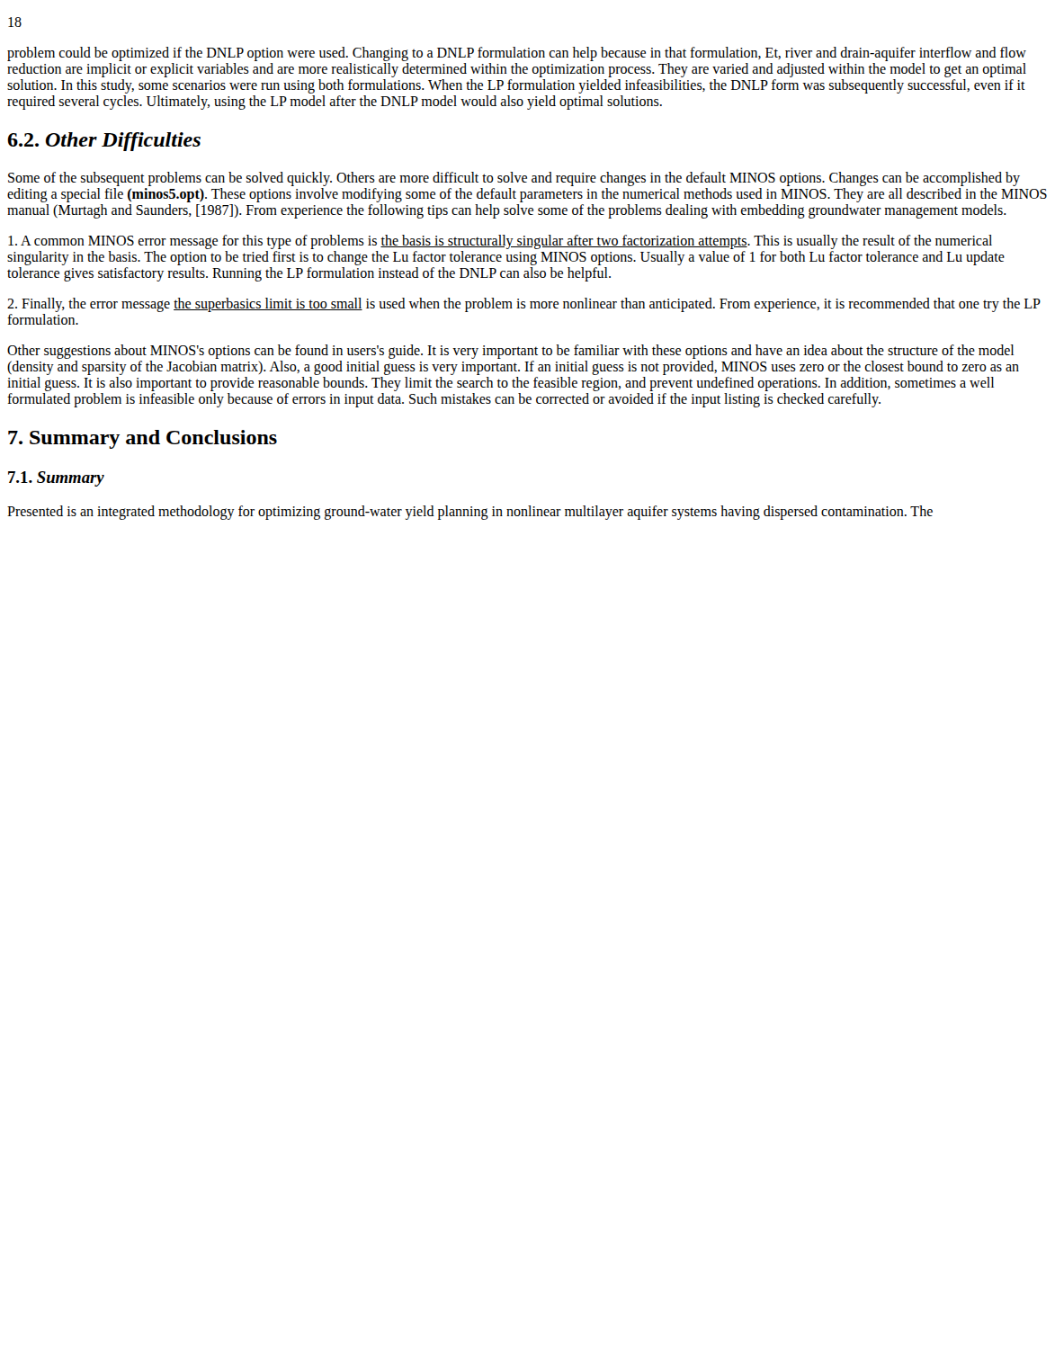18
problem could be optimized if the DNLP option were used. Changing to a DNLP formulation can help because in that formulation, Et, river and drain-aquifer interflow and flow reduction are implicit or explicit variables and are more realistically determined within the optimization process. They are varied and adjusted within the model to get an optimal solution. In this study, some scenarios were run using both formulations. When the LP formulation yielded infeasibilities, the DNLP form was subsequently successful, even if it required several cycles. Ultimately, using the LP model after the DNLP model would also yield optimal solutions.
6.2. Other Difficulties
Some of the subsequent problems can be solved quickly. Others are more difficult to solve and require changes in the default MINOS options. Changes can be accomplished by editing a special file (minos5.opt). These options involve modifying some of the default parameters in the numerical methods used in MINOS. They are all described in the MINOS manual (Murtagh and Saunders, [1987]). From experience the following tips can help solve some of the problems dealing with embedding groundwater management models.
1. A common MINOS error message for this type of problems is the basis is structurally singular after two factorization attempts. This is usually the result of the numerical singularity in the basis. The option to be tried first is to change the Lu factor tolerance using MINOS options. Usually a value of 1 for both Lu factor tolerance and Lu update tolerance gives satisfactory results. Running the LP formulation instead of the DNLP can also be helpful.
2. Finally, the error message the superbasics limit is too small is used when the problem is more nonlinear than anticipated. From experience, it is recommended that one try the LP formulation.
Other suggestions about MINOS's options can be found in users's guide. It is very important to be familiar with these options and have an idea about the structure of the model (density and sparsity of the Jacobian matrix). Also, a good initial guess is very important. If an initial guess is not provided, MINOS uses zero or the closest bound to zero as an initial guess. It is also important to provide reasonable bounds. They limit the search to the feasible region, and prevent undefined operations. In addition, sometimes a well formulated problem is infeasible only because of errors in input data. Such mistakes can be corrected or avoided if the input listing is checked carefully.
7. Summary and Conclusions
7.1. Summary
Presented is an integrated methodology for optimizing ground-water yield planning in nonlinear multilayer aquifer systems having dispersed contamination. The